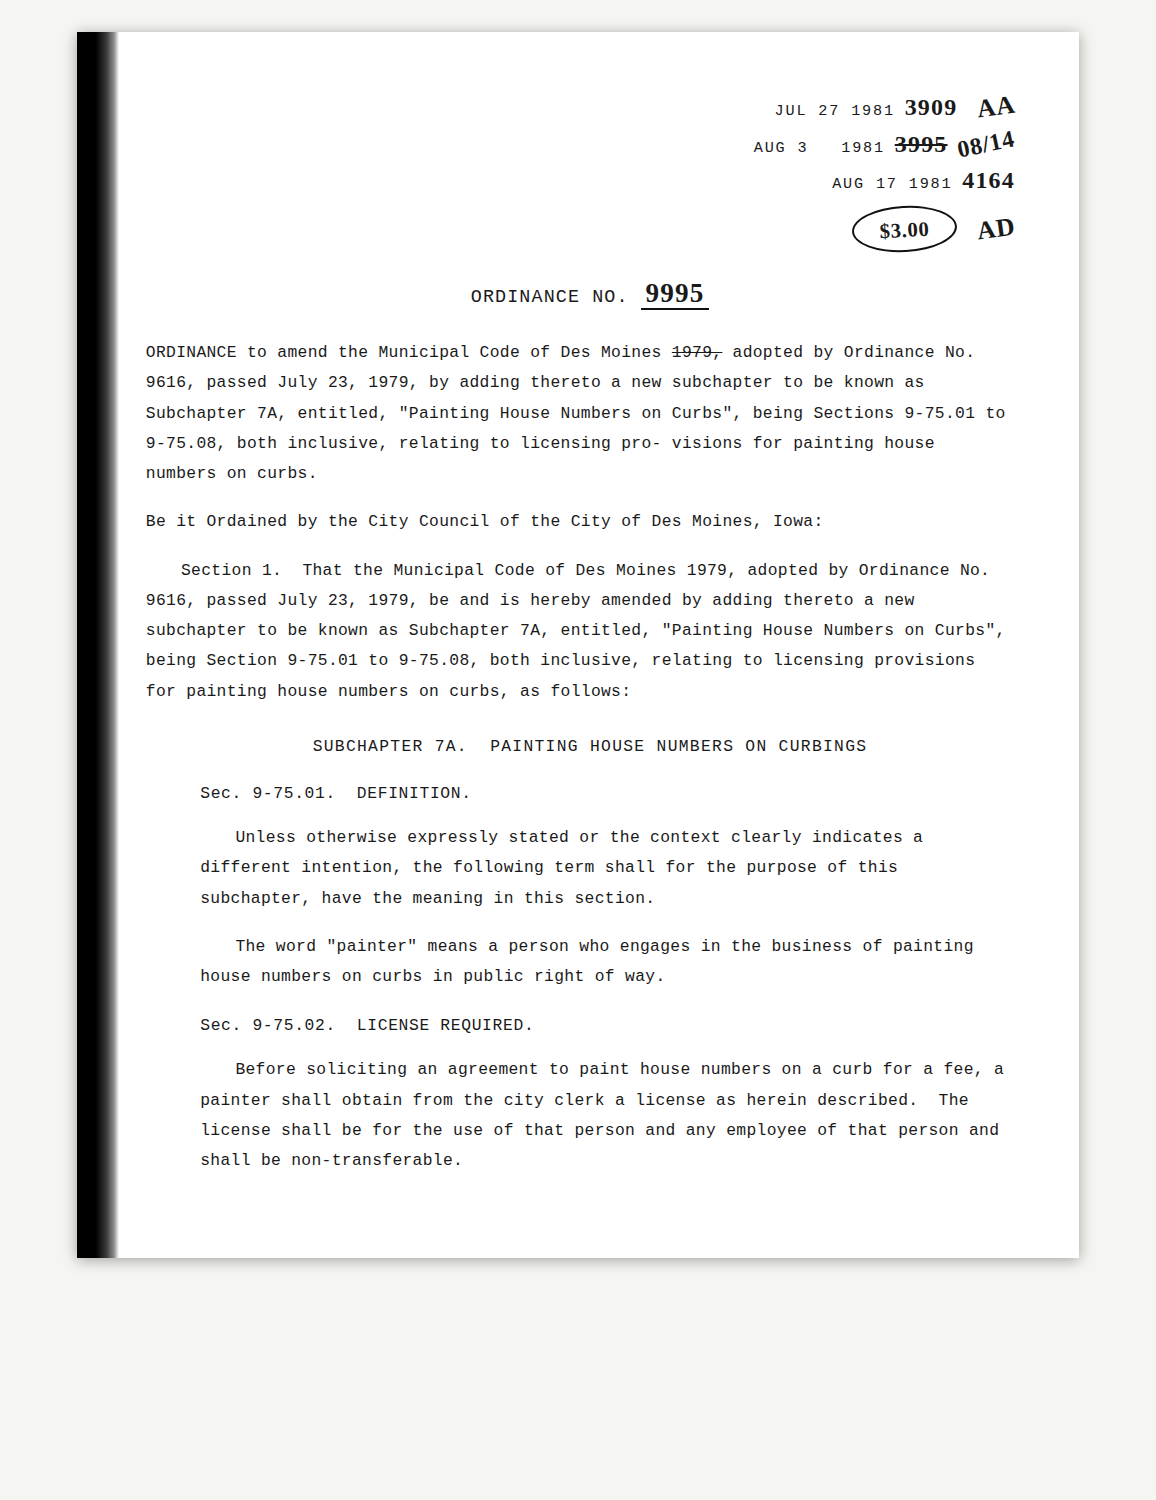JUL 27 1981 3909 AA
AUG 3 1981 3995 08/14
AUG 17 1981 4164
$3.00 AD
ORDINANCE NO. 9995
ORDINANCE to amend the Municipal Code of Des Moines 1979, adopted by Ordinance No. 9616, passed July 23, 1979, by adding thereto a new subchapter to be known as Subchapter 7A, entitled, "Painting House Numbers on Curbs", being Sections 9-75.01 to 9-75.08, both inclusive, relating to licensing pro- visions for painting house numbers on curbs.
Be it Ordained by the City Council of the City of Des Moines, Iowa:
Section 1. That the Municipal Code of Des Moines 1979, adopted by Ordinance No. 9616, passed July 23, 1979, be and is hereby amended by adding thereto a new subchapter to be known as Subchapter 7A, entitled, "Painting House Numbers on Curbs", being Section 9-75.01 to 9-75.08, both inclusive, relating to licensing provisions for painting house numbers on curbs, as follows:
SUBCHAPTER 7A. PAINTING HOUSE NUMBERS ON CURBINGS
Sec. 9-75.01. DEFINITION.
Unless otherwise expressly stated or the context clearly indicates a different intention, the following term shall for the purpose of this subchapter, have the meaning in this section.
The word "painter" means a person who engages in the business of painting house numbers on curbs in public right of way.
Sec. 9-75.02. LICENSE REQUIRED.
Before soliciting an agreement to paint house numbers on a curb for a fee, a painter shall obtain from the city clerk a license as herein described. The license shall be for the use of that person and any employee of that person and shall be non-transferable.